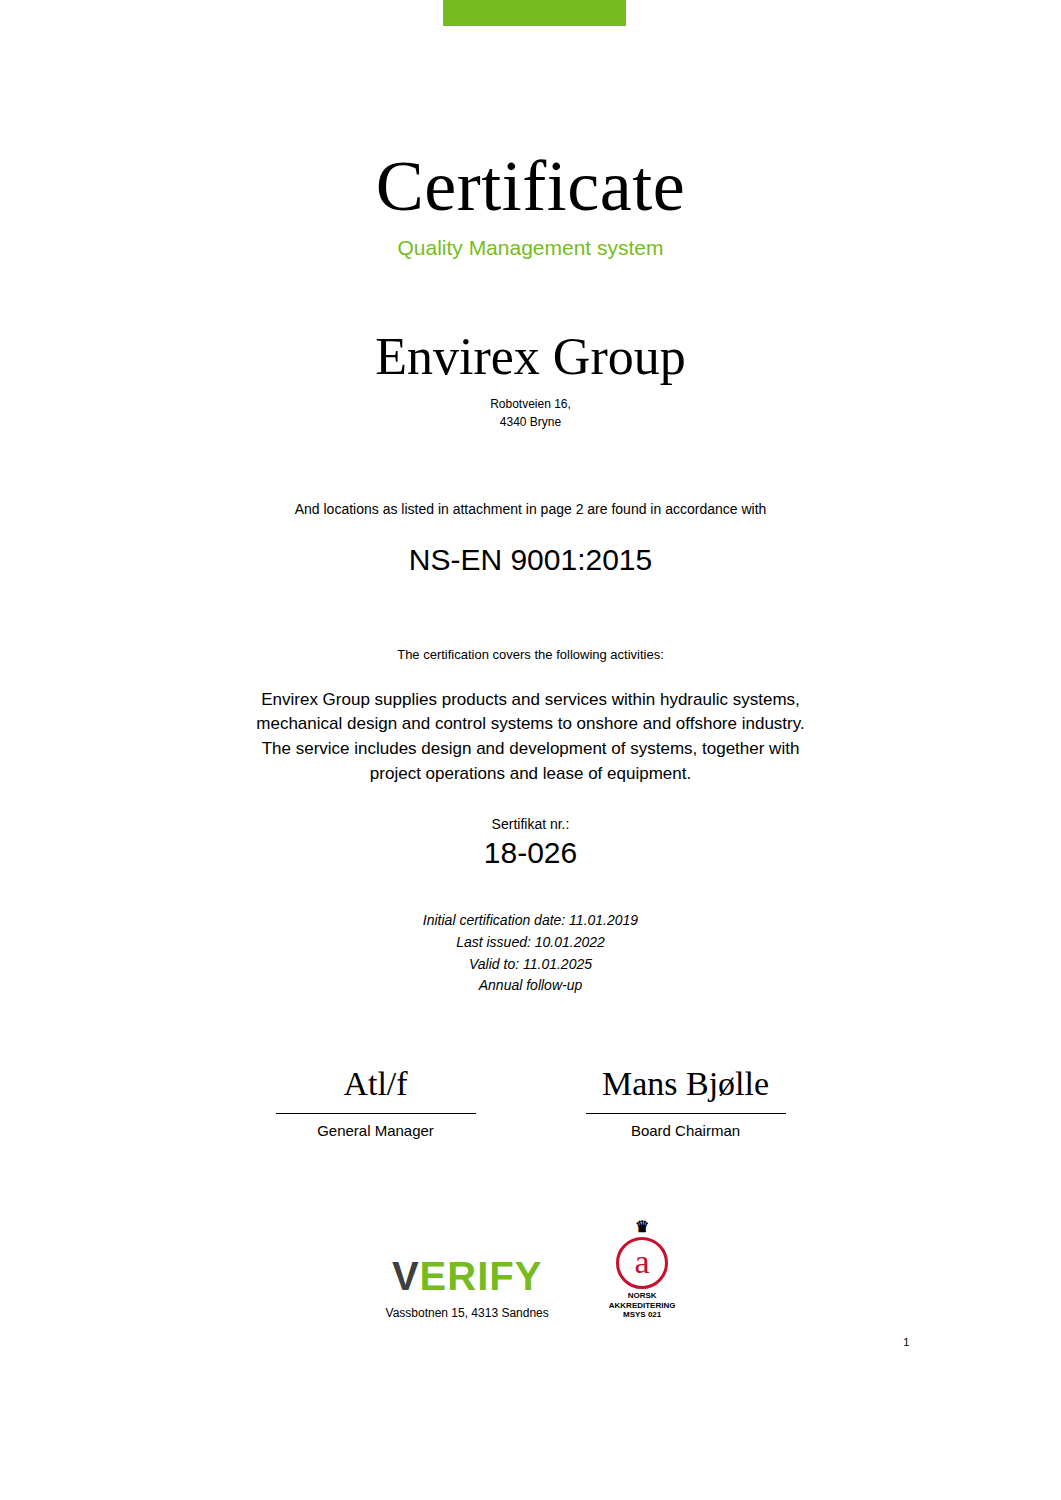Certificate
Quality Management system
Envirex Group
Robotveien 16,
4340 Bryne
And locations as listed in attachment in page 2 are found in accordance with
NS-EN 9001:2015
The certification covers the following activities:
Envirex Group supplies products and services within hydraulic systems, mechanical design and control systems to onshore and offshore industry. The service includes design and development of systems, together with project operations and lease of equipment.
Sertifikat nr.:
18-026
Initial certification date: 11.01.2019
Last issued: 10.01.2022
Valid to: 11.01.2025
Annual follow-up
Atl/f
General Manager
Mans Bjølle
Board Chairman
VERIFY
Vassbotnen 15, 4313 Sandnes
♛
a
NORSK
AKKREDITERING
MSYS 021
1